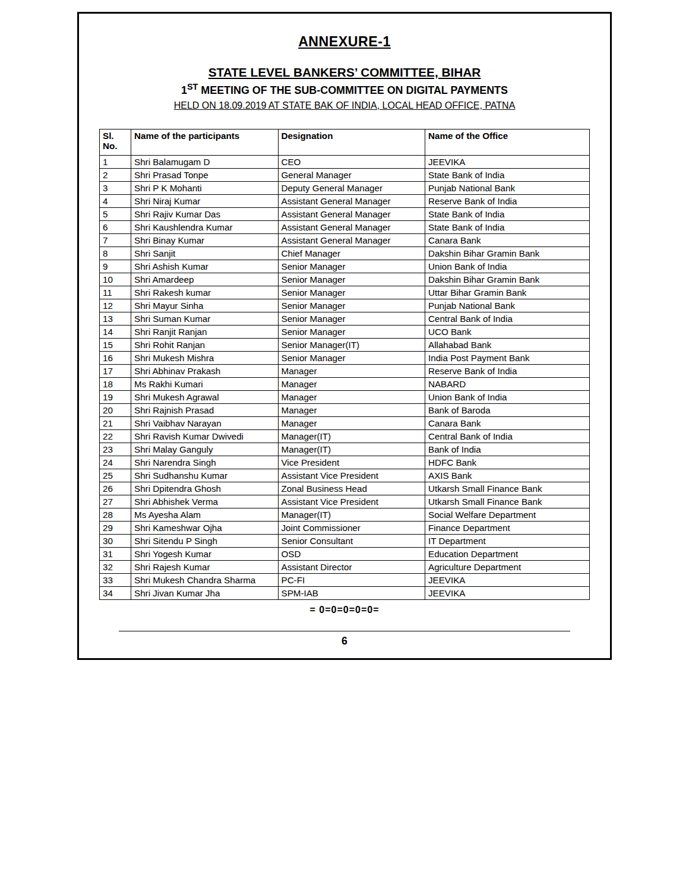ANNEXURE-1
STATE LEVEL BANKERS’ COMMITTEE, BIHAR
1ST MEETING OF THE SUB-COMMITTEE ON DIGITAL PAYMENTS
HELD ON 18.09.2019 AT STATE BAK OF INDIA, LOCAL HEAD OFFICE, PATNA
| Sl. No. | Name of the participants | Designation | Name of the Office |
| --- | --- | --- | --- |
| 1 | Shri Balamugam D | CEO | JEEVIKA |
| 2 | Shri Prasad Tonpe | General Manager | State Bank of India |
| 3 | Shri P K Mohanti | Deputy General Manager | Punjab National Bank |
| 4 | Shri Niraj Kumar | Assistant General Manager | Reserve Bank of India |
| 5 | Shri Rajiv Kumar Das | Assistant General Manager | State Bank of India |
| 6 | Shri Kaushlendra Kumar | Assistant General Manager | State Bank of India |
| 7 | Shri Binay Kumar | Assistant General Manager | Canara Bank |
| 8 | Shri Sanjit | Chief Manager | Dakshin Bihar Gramin Bank |
| 9 | Shri Ashish Kumar | Senior Manager | Union Bank of India |
| 10 | Shri Amardeep | Senior Manager | Dakshin Bihar Gramin Bank |
| 11 | Shri Rakesh kumar | Senior Manager | Uttar Bihar Gramin Bank |
| 12 | Shri Mayur Sinha | Senior Manager | Punjab National Bank |
| 13 | Shri Suman Kumar | Senior Manager | Central Bank of India |
| 14 | Shri Ranjit Ranjan | Senior Manager | UCO Bank |
| 15 | Shri Rohit Ranjan | Senior Manager(IT) | Allahabad Bank |
| 16 | Shri Mukesh Mishra | Senior Manager | India Post Payment Bank |
| 17 | Shri Abhinav Prakash | Manager | Reserve Bank of India |
| 18 | Ms Rakhi Kumari | Manager | NABARD |
| 19 | Shri Mukesh Agrawal | Manager | Union Bank of India |
| 20 | Shri Rajnish Prasad | Manager | Bank of Baroda |
| 21 | Shri Vaibhav Narayan | Manager | Canara Bank |
| 22 | Shri Ravish Kumar Dwivedi | Manager(IT) | Central Bank of India |
| 23 | Shri Malay Ganguly | Manager(IT) | Bank of India |
| 24 | Shri Narendra Singh | Vice President | HDFC Bank |
| 25 | Shri Sudhanshu Kumar | Assistant Vice President | AXIS Bank |
| 26 | Shri Dpitendra Ghosh | Zonal Business Head | Utkarsh Small Finance Bank |
| 27 | Shri Abhishek Verma | Assistant Vice President | Utkarsh Small Finance Bank |
| 28 | Ms Ayesha Alam | Manager(IT) | Social Welfare Department |
| 29 | Shri Kameshwar Ojha | Joint Commissioner | Finance Department |
| 30 | Shri Sitendu P Singh | Senior Consultant | IT Department |
| 31 | Shri Yogesh Kumar | OSD | Education Department |
| 32 | Shri Rajesh Kumar | Assistant Director | Agriculture Department |
| 33 | Shri Mukesh Chandra Sharma | PC-FI | JEEVIKA |
| 34 | Shri Jivan Kumar Jha | SPM-IAB | JEEVIKA |
= 0=0=0=0=0=
6